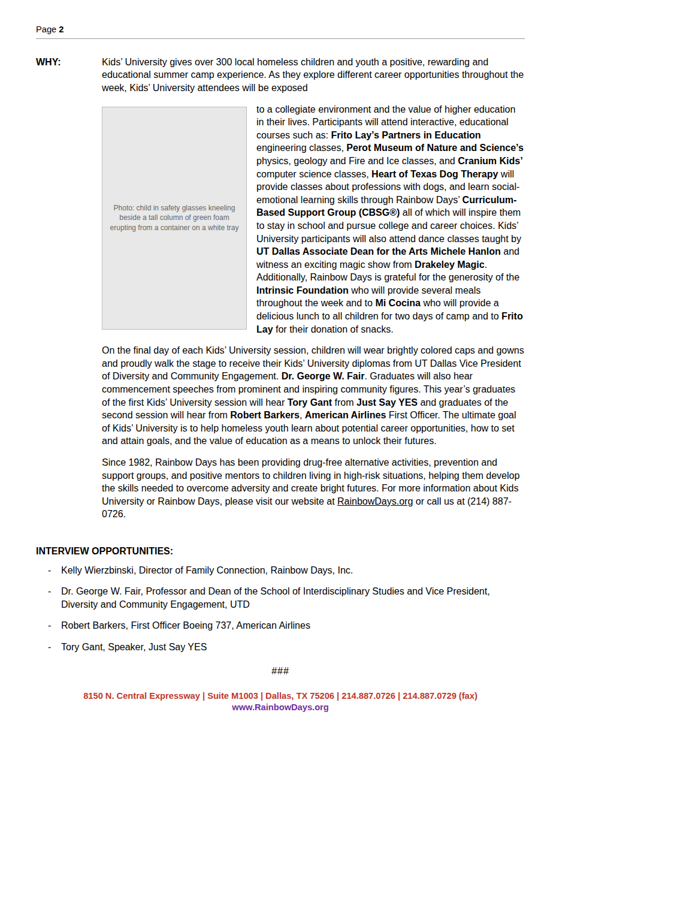Page 2
WHY:
Kids’ University gives over 300 local homeless children and youth a positive, rewarding and educational summer camp experience. As they explore different career opportunities throughout the week, Kids’ University attendees will be exposed
Photo: child in safety glasses kneeling beside a tall column of green foam erupting from a container on a white tray
to a collegiate environment and the value of higher education in their lives. Participants will attend interactive, educational courses such as: Frito Lay’s Partners in Education engineering classes, Perot Museum of Nature and Science’s physics, geology and Fire and Ice classes, and Cranium Kids’ computer science classes, Heart of Texas Dog Therapy will provide classes about professions with dogs, and learn social-emotional learning skills through Rainbow Days’ Curriculum-Based Support Group (CBSG®) all of which will inspire them to stay in school and pursue college and career choices. Kids’ University participants will also attend dance classes taught by UT Dallas Associate Dean for the Arts Michele Hanlon and witness an exciting magic show from Drakeley Magic. Additionally, Rainbow Days is grateful for the generosity of the Intrinsic Foundation who will provide several meals throughout the week and to Mi Cocina who will provide a delicious lunch to all children for two days of camp and to Frito Lay for their donation of snacks.
On the final day of each Kids’ University session, children will wear brightly colored caps and gowns and proudly walk the stage to receive their Kids’ University diplomas from UT Dallas Vice President of Diversity and Community Engagement. Dr. George W. Fair. Graduates will also hear commencement speeches from prominent and inspiring community figures. This year’s graduates of the first Kids’ University session will hear Tory Gant from Just Say YES and graduates of the second session will hear from Robert Barkers, American Airlines First Officer. The ultimate goal of Kids’ University is to help homeless youth learn about potential career opportunities, how to set and attain goals, and the value of education as a means to unlock their futures.
Since 1982, Rainbow Days has been providing drug-free alternative activities, prevention and support groups, and positive mentors to children living in high-risk situations, helping them develop the skills needed to overcome adversity and create bright futures. For more information about Kids University or Rainbow Days, please visit our website at RainbowDays.org or call us at (214) 887-0726.
INTERVIEW OPPORTUNITIES:
Kelly Wierzbinski, Director of Family Connection, Rainbow Days, Inc.
Dr. George W. Fair, Professor and Dean of the School of Interdisciplinary Studies and Vice President, Diversity and Community Engagement, UTD
Robert Barkers, First Officer Boeing 737, American Airlines
Tory Gant, Speaker, Just Say YES
###
8150 N. Central Expressway | Suite M1003 | Dallas, TX 75206 | 214.887.0726 | 214.887.0729 (fax)
www.RainbowDays.org